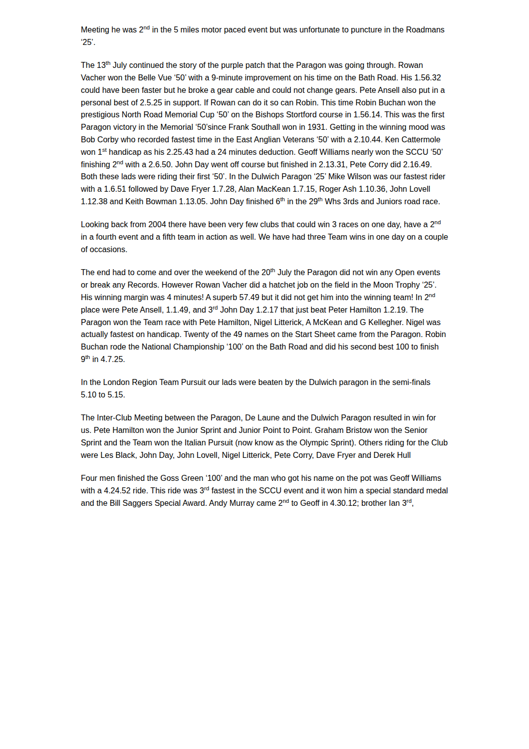Meeting he was 2nd in the 5 miles motor paced event but was unfortunate to puncture in the Roadmans ‘25’.
The 13th July continued the story of the purple patch that the Paragon was going through. Rowan Vacher won the Belle Vue ‘50’ with a 9-minute improvement on his time on the Bath Road. His 1.56.32 could have been faster but he broke a gear cable and could not change gears. Pete Ansell also put in a personal best of 2.5.25 in support. If Rowan can do it so can Robin. This time Robin Buchan won the prestigious North Road Memorial Cup ‘50’ on the Bishops Stortford course in 1.56.14. This was the first Paragon victory in the Memorial ‘50’since Frank Southall won in 1931. Getting in the winning mood was Bob Corby who recorded fastest time in the East Anglian Veterans ‘50’ with a 2.10.44. Ken Cattermole won 1st handicap as his 2.25.43 had a 24 minutes deduction. Geoff Williams nearly won the SCCU ‘50’ finishing 2nd with a 2.6.50. John Day went off course but finished in 2.13.31, Pete Corry did 2.16.49. Both these lads were riding their first ‘50’. In the Dulwich Paragon ‘25’ Mike Wilson was our fastest rider with a 1.6.51 followed by Dave Fryer 1.7.28, Alan MacKean 1.7.15, Roger Ash 1.10.36, John Lovell 1.12.38 and Keith Bowman 1.13.05. John Day finished 6th in the 29th Whs 3rds and Juniors road race.
Looking back from 2004 there have been very few clubs that could win 3 races on one day, have a 2nd in a fourth event and a fifth team in action as well. We have had three Team wins in one day on a couple of occasions.
The end had to come and over the weekend of the 20th July the Paragon did not win any Open events or break any Records. However Rowan Vacher did a hatchet job on the field in the Moon Trophy ‘25’. His winning margin was 4 minutes! A superb 57.49 but it did not get him into the winning team! In 2nd place were Pete Ansell, 1.1.49, and 3rd John Day 1.2.17 that just beat Peter Hamilton 1.2.19. The Paragon won the Team race with Pete Hamilton, Nigel Litterick, A McKean and G Kellegher. Nigel was actually fastest on handicap. Twenty of the 49 names on the Start Sheet came from the Paragon. Robin Buchan rode the National Championship ‘100’ on the Bath Road and did his second best 100 to finish 9th in 4.7.25.
In the London Region Team Pursuit our lads were beaten by the Dulwich paragon in the semi-finals 5.10 to 5.15.
The Inter-Club Meeting between the Paragon, De Laune and the Dulwich Paragon resulted in win for us. Pete Hamilton won the Junior Sprint and Junior Point to Point. Graham Bristow won the Senior Sprint and the Team won the Italian Pursuit (now know as the Olympic Sprint). Others riding for the Club were Les Black, John Day, John Lovell, Nigel Litterick, Pete Corry, Dave Fryer and Derek Hull
Four men finished the Goss Green ‘100’ and the man who got his name on the pot was Geoff Williams with a 4.24.52 ride. This ride was 3rd fastest in the SCCU event and it won him a special standard medal and the Bill Saggers Special Award. Andy Murray came 2nd to Geoff in 4.30.12; brother Ian 3rd,